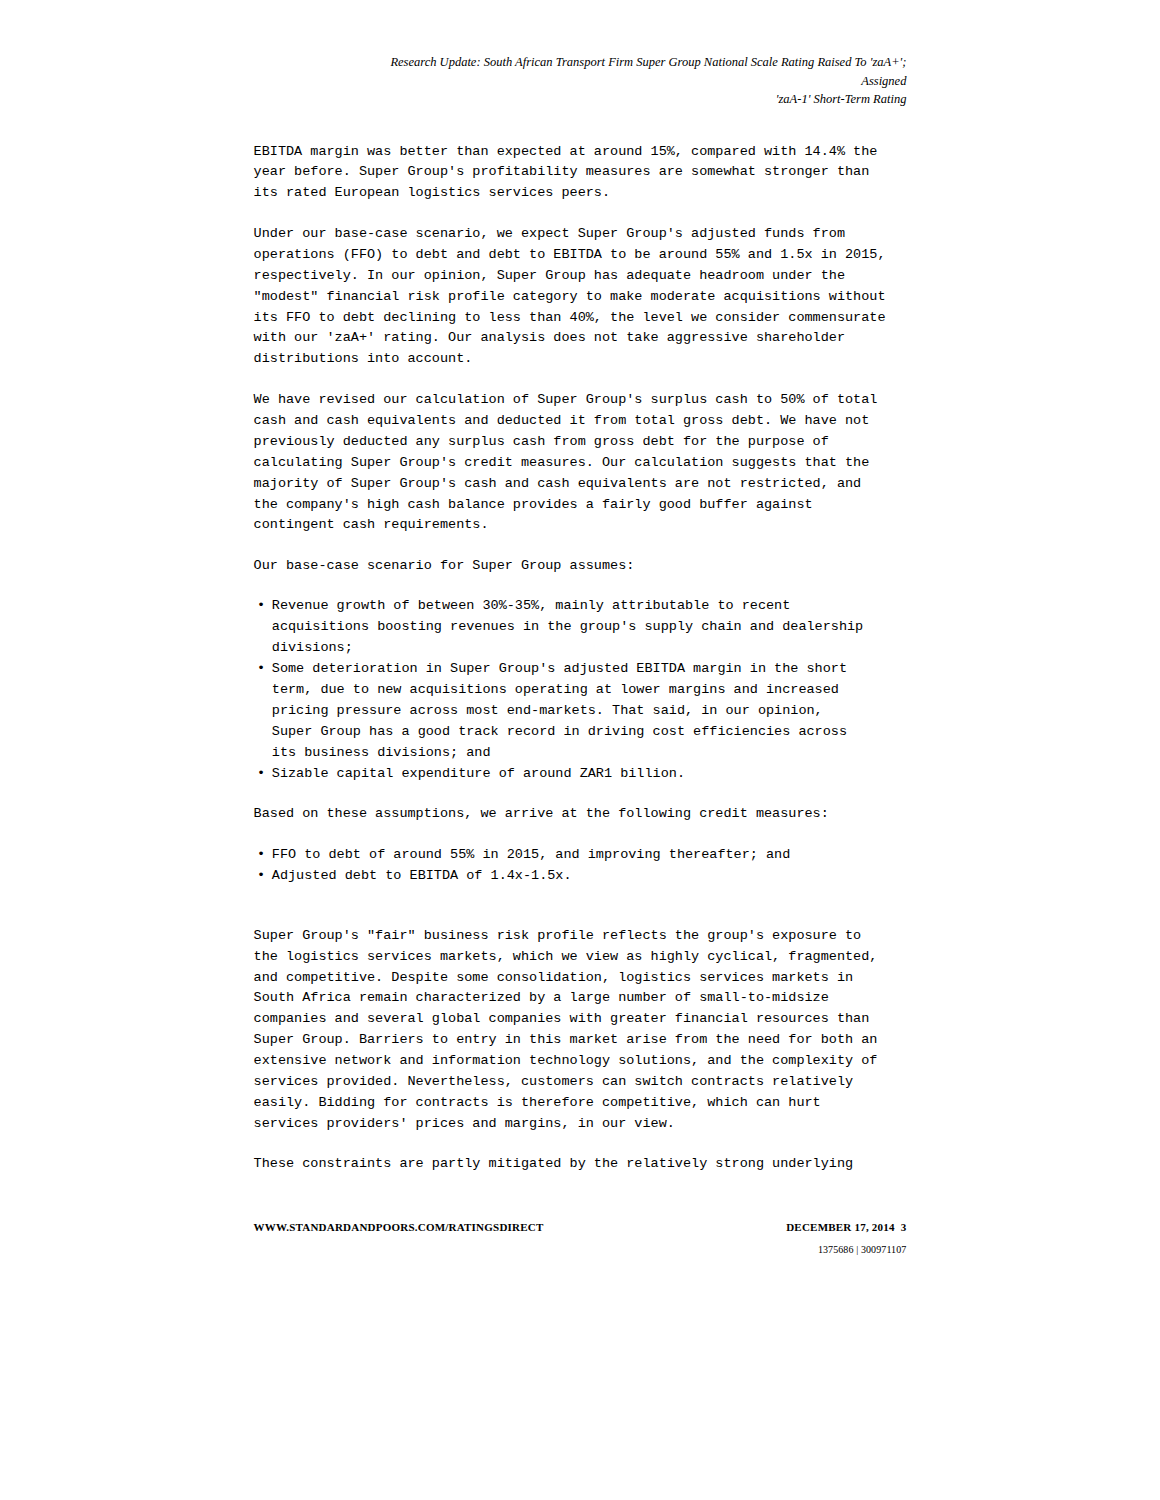Research Update: South African Transport Firm Super Group National Scale Rating Raised To 'zaA+'; Assigned
'zaA-1' Short-Term Rating
EBITDA margin was better than expected at around 15%, compared with 14.4% the year before. Super Group's profitability measures are somewhat stronger than its rated European logistics services peers.
Under our base-case scenario, we expect Super Group's adjusted funds from operations (FFO) to debt and debt to EBITDA to be around 55% and 1.5x in 2015, respectively. In our opinion, Super Group has adequate headroom under the "modest" financial risk profile category to make moderate acquisitions without its FFO to debt declining to less than 40%, the level we consider commensurate with our 'zaA+' rating. Our analysis does not take aggressive shareholder distributions into account.
We have revised our calculation of Super Group's surplus cash to 50% of total cash and cash equivalents and deducted it from total gross debt. We have not previously deducted any surplus cash from gross debt for the purpose of calculating Super Group's credit measures. Our calculation suggests that the majority of Super Group's cash and cash equivalents are not restricted, and the company's high cash balance provides a fairly good buffer against contingent cash requirements.
Our base-case scenario for Super Group assumes:
Revenue growth of between 30%-35%, mainly attributable to recent acquisitions boosting revenues in the group's supply chain and dealership divisions;
Some deterioration in Super Group's adjusted EBITDA margin in the short term, due to new acquisitions operating at lower margins and increased pricing pressure across most end-markets. That said, in our opinion, Super Group has a good track record in driving cost efficiencies across its business divisions; and
Sizable capital expenditure of around ZAR1 billion.
Based on these assumptions, we arrive at the following credit measures:
FFO to debt of around 55% in 2015, and improving thereafter; and
Adjusted debt to EBITDA of 1.4x-1.5x.
Super Group's "fair" business risk profile reflects the group's exposure to the logistics services markets, which we view as highly cyclical, fragmented, and competitive. Despite some consolidation, logistics services markets in South Africa remain characterized by a large number of small-to-midsize companies and several global companies with greater financial resources than Super Group. Barriers to entry in this market arise from the need for both an extensive network and information technology solutions, and the complexity of services provided. Nevertheless, customers can switch contracts relatively easily. Bidding for contracts is therefore competitive, which can hurt services providers' prices and margins, in our view.
These constraints are partly mitigated by the relatively strong underlying
www.standardandpoors.com/ratingsdirect December 17, 2014 3
1375686 | 300971107